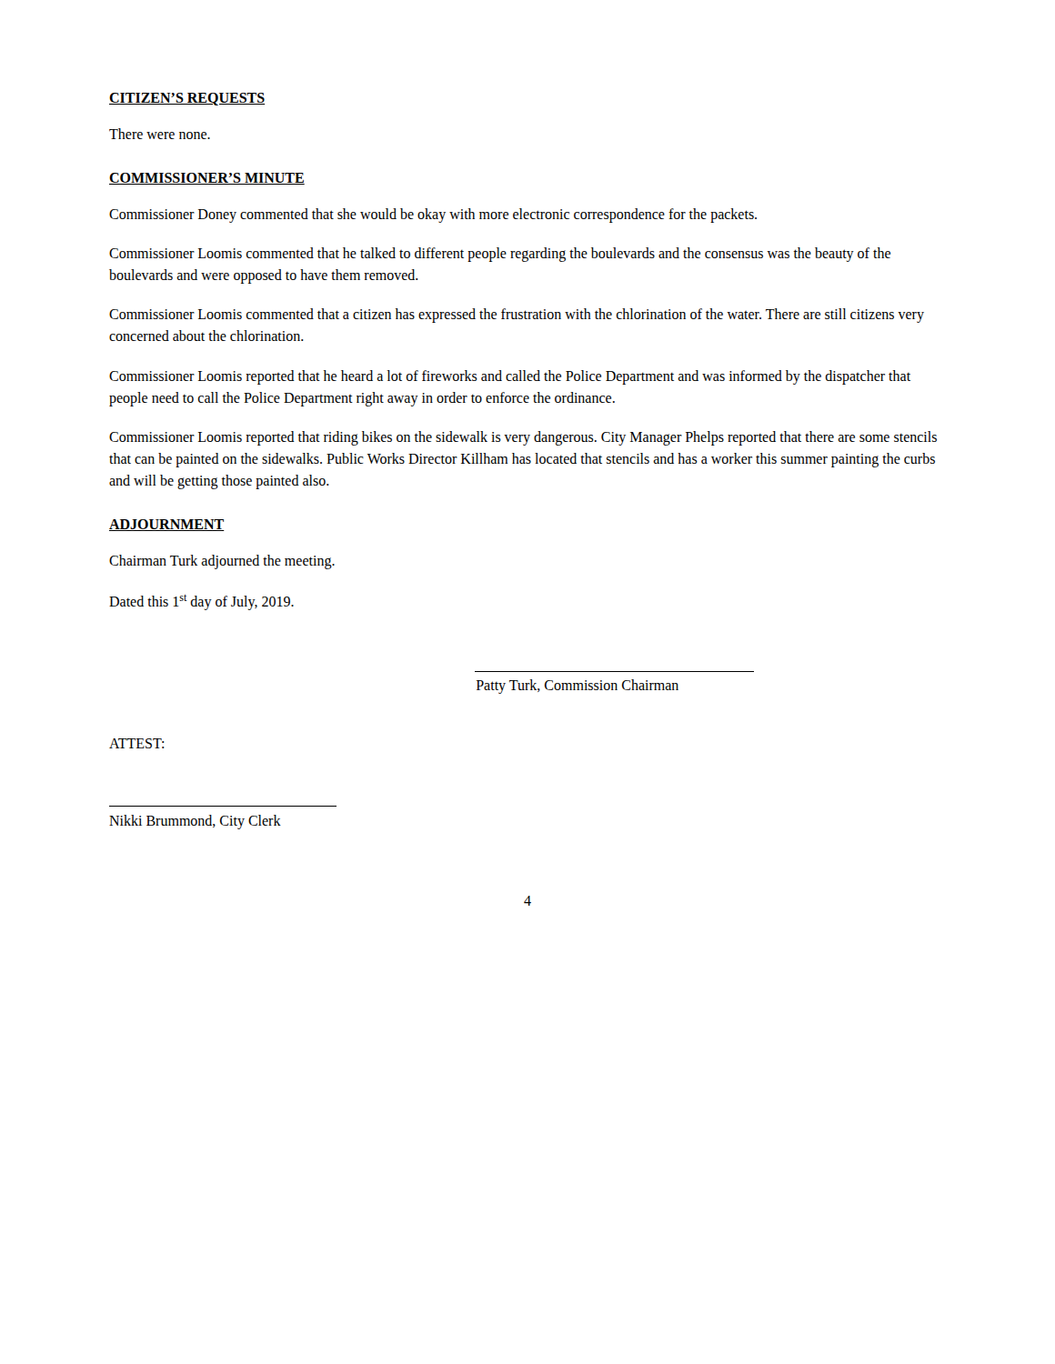CITIZEN’S REQUESTS
There were none.
COMMISSIONER’S MINUTE
Commissioner Doney commented that she would be okay with more electronic correspondence for the packets.
Commissioner Loomis commented that he talked to different people regarding the boulevards and the consensus was the beauty of the boulevards and were opposed to have them removed.
Commissioner Loomis commented that a citizen has expressed the frustration with the chlorination of the water. There are still citizens very concerned about the chlorination.
Commissioner Loomis reported that he heard a lot of fireworks and called the Police Department and was informed by the dispatcher that people need to call the Police Department right away in order to enforce the ordinance.
Commissioner Loomis reported that riding bikes on the sidewalk is very dangerous. City Manager Phelps reported that there are some stencils that can be painted on the sidewalks. Public Works Director Killham has located that stencils and has a worker this summer painting the curbs and will be getting those painted also.
ADJOURNMENT
Chairman Turk adjourned the meeting.
Dated this 1st day of July, 2019.
Patty Turk, Commission Chairman
ATTEST:
Nikki Brummond, City Clerk
4